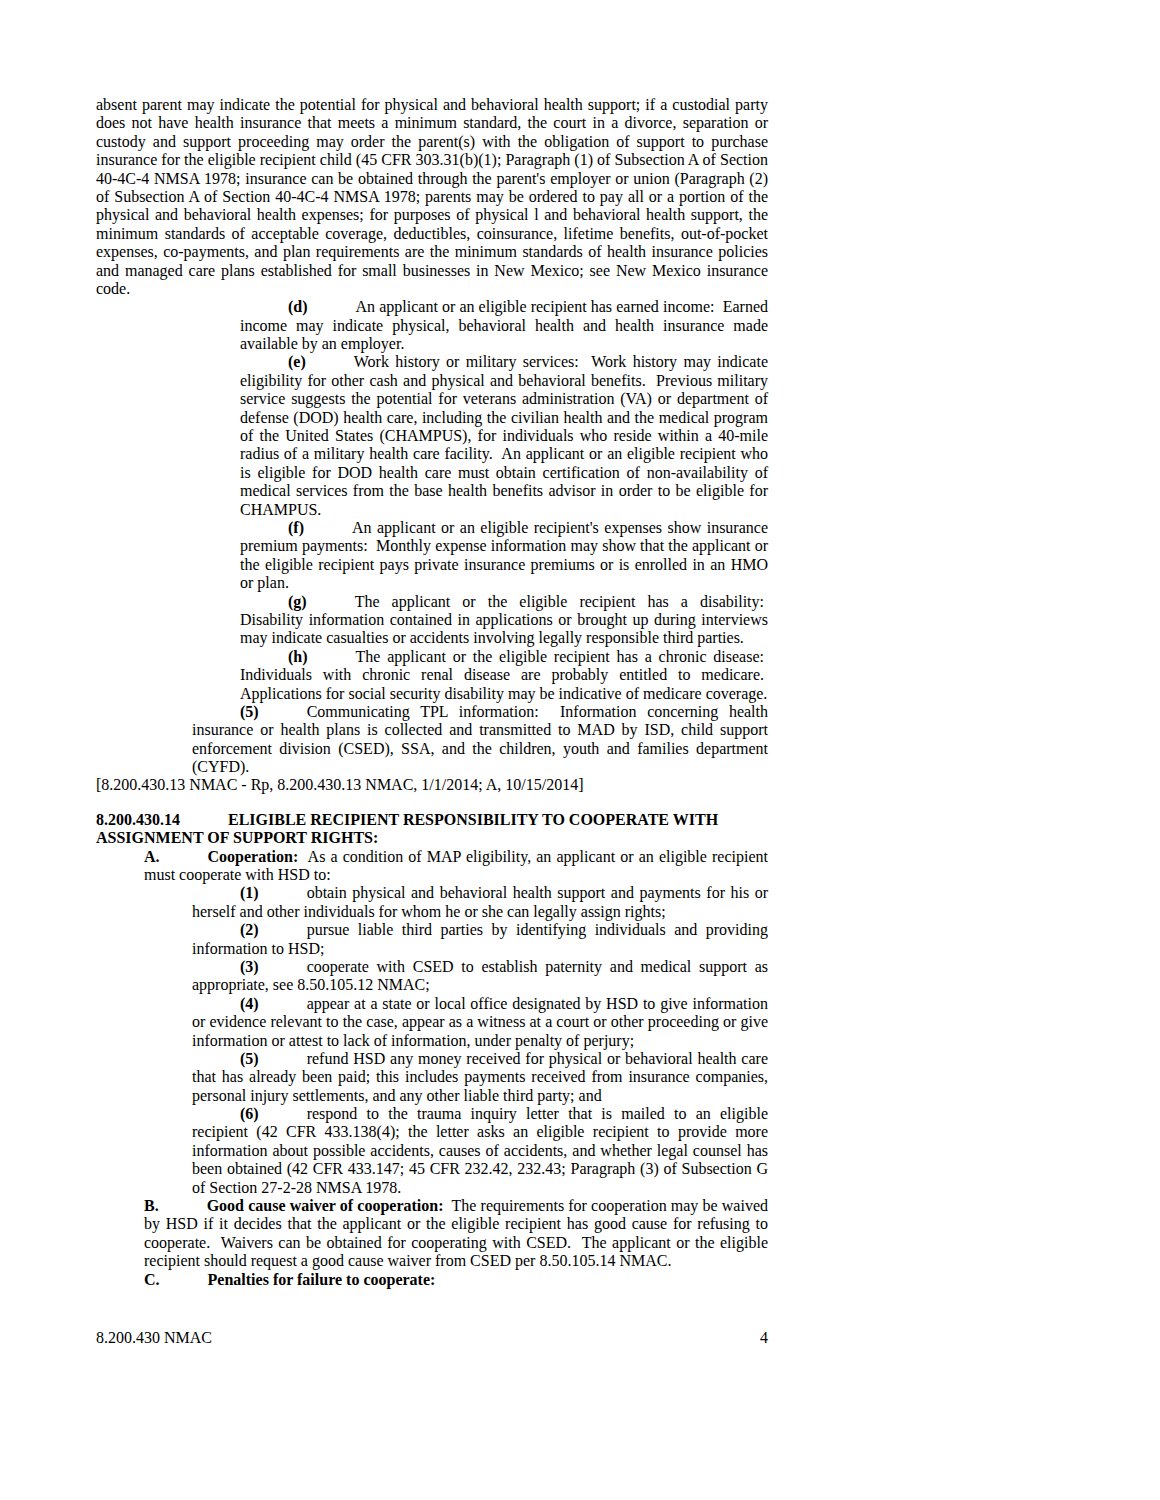absent parent may indicate the potential for physical and behavioral health support; if a custodial party does not have health insurance that meets a minimum standard, the court in a divorce, separation or custody and support proceeding may order the parent(s) with the obligation of support to purchase insurance for the eligible recipient child (45 CFR 303.31(b)(1); Paragraph (1) of Subsection A of Section 40-4C-4 NMSA 1978; insurance can be obtained through the parent's employer or union (Paragraph (2) of Subsection A of Section 40-4C-4 NMSA 1978; parents may be ordered to pay all or a portion of the physical and behavioral health expenses; for purposes of physical l and behavioral health support, the minimum standards of acceptable coverage, deductibles, coinsurance, lifetime benefits, out-of-pocket expenses, co-payments, and plan requirements are the minimum standards of health insurance policies and managed care plans established for small businesses in New Mexico; see New Mexico insurance code.
(d) An applicant or an eligible recipient has earned income: Earned income may indicate physical, behavioral health and health insurance made available by an employer.
(e) Work history or military services: Work history may indicate eligibility for other cash and physical and behavioral benefits. Previous military service suggests the potential for veterans administration (VA) or department of defense (DOD) health care, including the civilian health and the medical program of the United States (CHAMPUS), for individuals who reside within a 40-mile radius of a military health care facility. An applicant or an eligible recipient who is eligible for DOD health care must obtain certification of non-availability of medical services from the base health benefits advisor in order to be eligible for CHAMPUS.
(f) An applicant or an eligible recipient's expenses show insurance premium payments: Monthly expense information may show that the applicant or the eligible recipient pays private insurance premiums or is enrolled in an HMO or plan.
(g) The applicant or the eligible recipient has a disability: Disability information contained in applications or brought up during interviews may indicate casualties or accidents involving legally responsible third parties.
(h) The applicant or the eligible recipient has a chronic disease: Individuals with chronic renal disease are probably entitled to medicare. Applications for social security disability may be indicative of medicare coverage.
(5) Communicating TPL information: Information concerning health insurance or health plans is collected and transmitted to MAD by ISD, child support enforcement division (CSED), SSA, and the children, youth and families department (CYFD).
[8.200.430.13 NMAC - Rp, 8.200.430.13 NMAC, 1/1/2014; A, 10/15/2014]
8.200.430.14 ELIGIBLE RECIPIENT RESPONSIBILITY TO COOPERATE WITH ASSIGNMENT OF SUPPORT RIGHTS:
A. Cooperation: As a condition of MAP eligibility, an applicant or an eligible recipient must cooperate with HSD to:
(1) obtain physical and behavioral health support and payments for his or herself and other individuals for whom he or she can legally assign rights;
(2) pursue liable third parties by identifying individuals and providing information to HSD;
(3) cooperate with CSED to establish paternity and medical support as appropriate, see 8.50.105.12 NMAC;
(4) appear at a state or local office designated by HSD to give information or evidence relevant to the case, appear as a witness at a court or other proceeding or give information or attest to lack of information, under penalty of perjury;
(5) refund HSD any money received for physical or behavioral health care that has already been paid; this includes payments received from insurance companies, personal injury settlements, and any other liable third party; and
(6) respond to the trauma inquiry letter that is mailed to an eligible recipient (42 CFR 433.138(4); the letter asks an eligible recipient to provide more information about possible accidents, causes of accidents, and whether legal counsel has been obtained (42 CFR 433.147; 45 CFR 232.42, 232.43; Paragraph (3) of Subsection G of Section 27-2-28 NMSA 1978.
B. Good cause waiver of cooperation: The requirements for cooperation may be waived by HSD if it decides that the applicant or the eligible recipient has good cause for refusing to cooperate. Waivers can be obtained for cooperating with CSED. The applicant or the eligible recipient should request a good cause waiver from CSED per 8.50.105.14 NMAC.
C. Penalties for failure to cooperate:
8.200.430 NMAC 4